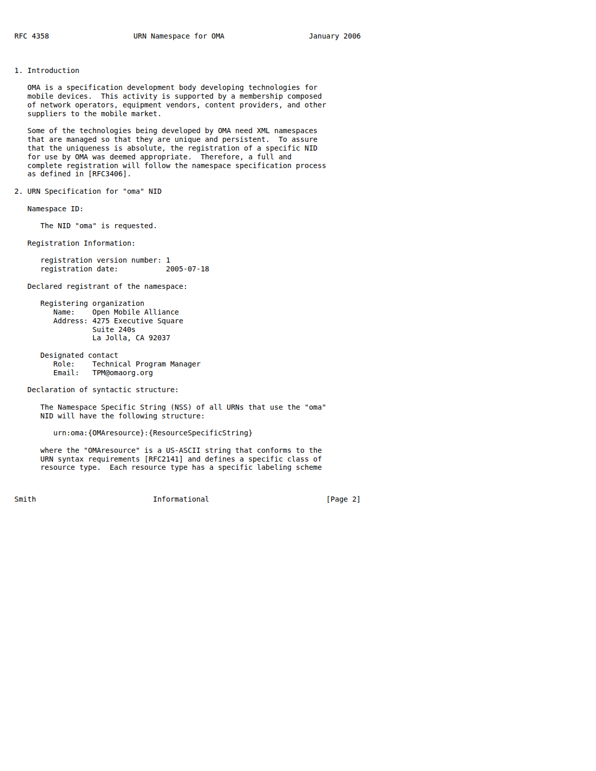RFC 4358 URN Namespace for OMA January 2006
1. Introduction
OMA is a specification development body developing technologies for mobile devices. This activity is supported by a membership composed of network operators, equipment vendors, content providers, and other suppliers to the mobile market. Some of the technologies being developed by OMA need XML namespaces that are managed so that they are unique and persistent. To assure that the uniqueness is absolute, the registration of a specific NID for use by OMA was deemed appropriate. Therefore, a full and complete registration will follow the namespace specification process as defined in [RFC3406].
2. URN Specification for "oma" NID
Namespace ID: The NID "oma" is requested. Registration Information: registration version number: 1 registration date: 2005-07-18 Declared registrant of the namespace: Registering organization Name: Open Mobile Alliance Address: 4275 Executive Square Suite 240s La Jolla, CA 92037 Designated contact Role: Technical Program Manager Email: TPM@omaorg.org Declaration of syntactic structure: The Namespace Specific String (NSS) of all URNs that use the "oma" NID will have the following structure: urn:oma:{OMAresource}:{ResourceSpecificString} where the "OMAresource" is a US-ASCII string that conforms to the URN syntax requirements [RFC2141] and defines a specific class of resource type. Each resource type has a specific labeling scheme
Smith Informational[Page 2]